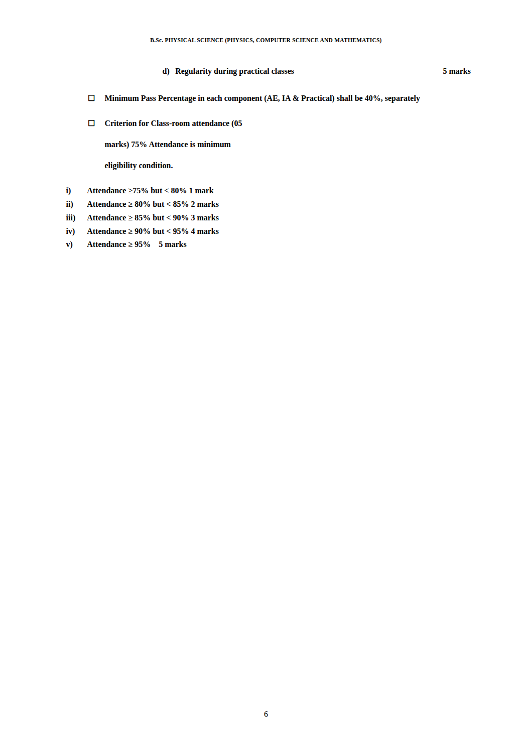B.Sc. PHYSICAL SCIENCE (PHYSICS, COMPUTER SCIENCE AND MATHEMATICS)
d) Regularity during practical classes 5 marks
☐
Minimum Pass Percentage in each component (AE, IA & Practical) shall be 40%, separately
☐
Criterion for Class-room attendance (05
marks) 75% Attendance is minimum
eligibility condition.
i) Attendance ≥75% but < 80% 1 mark
ii) Attendance ≥ 80% but < 85% 2 marks
iii) Attendance ≥ 85% but < 90% 3 marks
iv) Attendance ≥ 90% but < 95% 4 marks
v) Attendance ≥ 95% 5 marks
6